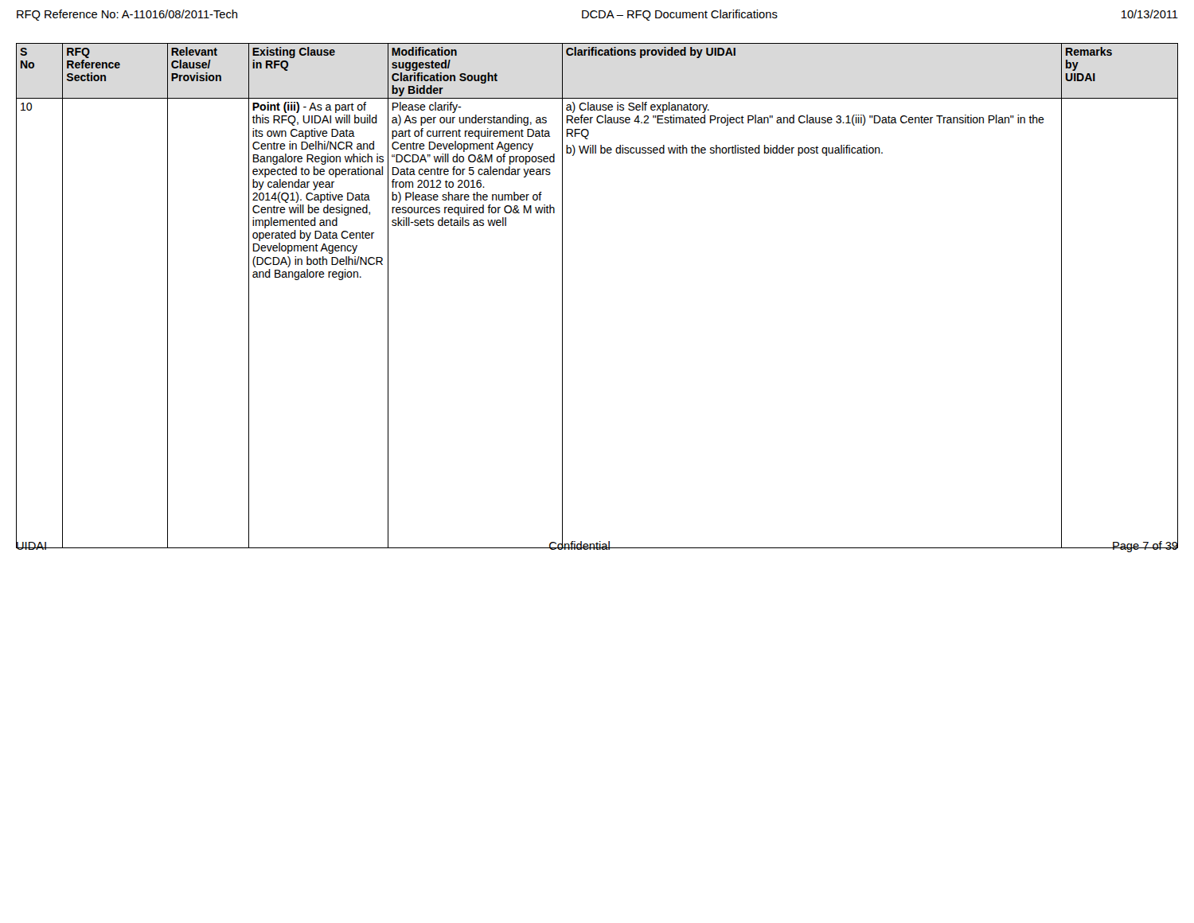RFQ Reference No: A-11016/08/2011-Tech
DCDA – RFQ Document Clarifications
10/13/2011
| S No | RFQ Reference Section | Relevant Clause/ Provision | Existing Clause in RFQ | Modification suggested/ Clarification Sought by Bidder | Clarifications provided by UIDAI | Remarks by UIDAI |
| --- | --- | --- | --- | --- | --- | --- |
| 10 | | | Point (iii) - As a part of this RFQ, UIDAI will build its own Captive Data Centre in Delhi/NCR and Bangalore Region which is expected to be operational by calendar year 2014(Q1). Captive Data Centre will be designed, implemented and operated by Data Center Development Agency (DCDA) in both Delhi/NCR and Bangalore region. | Please clarify- a) As per our understanding, as part of current requirement Data Centre Development Agency “DCDA” will do O&M of proposed Data centre for 5 calendar years from 2012 to 2016. b) Please share the number of resources required for O& M with skill-sets details as well | a) Clause is Self explanatory. Refer Clause 4.2 "Estimated Project Plan" and Clause 3.1(iii) "Data Center Transition Plan" in the RFQ b) Will be discussed with the shortlisted bidder post qualification. | |
UIDAI
Confidential
Page 7 of 39